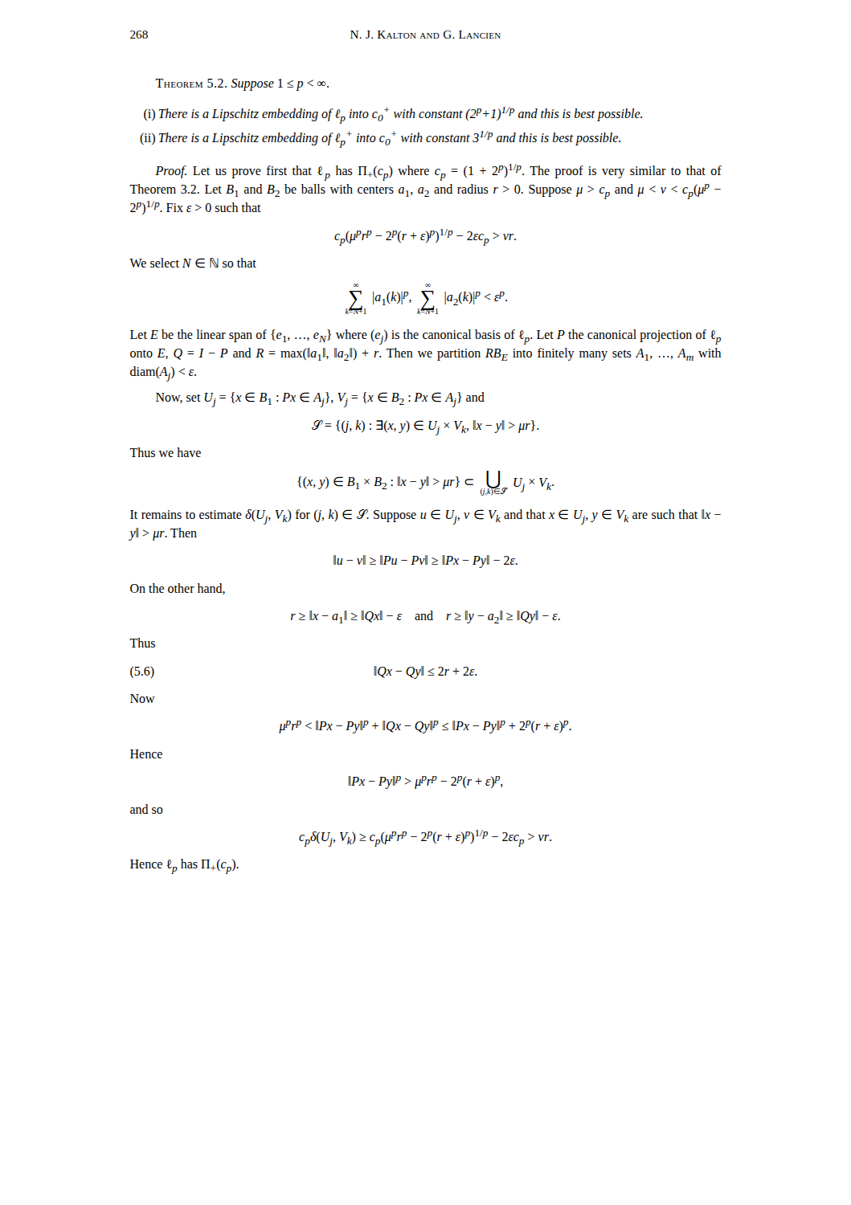268 N. J. Kalton and G. Lancien 268
Theorem 5.2. Suppose 1 ≤ p < ∞.
There is a Lipschitz embedding of ℓp into c0+ with constant (2p+1)1/p and this is best possible.
There is a Lipschitz embedding of ℓp+ into c0+ with constant 31/p and this is best possible.
Proof. Let us prove first that ℓp has Π+(cp) where cp = (1 + 2p)1/p. The proof is very similar to that of Theorem 3.2. Let B1 and B2 be balls with centers a1, a2 and radius r > 0. Suppose μ > cp and μ < ν < cp(μp − 2p)1/p. Fix ε > 0 such that
cp(μprp − 2p(r + ε)p)1/p − 2εcp > νr.
We select N ∈ ℕ so that
∞∑k=N+1 |a1(k)|p, ∞∑k=N+1 |a2(k)|p < εp.
Let E be the linear span of {e1, …, eN} where (ej) is the canonical basis of ℓp. Let P the canonical projection of ℓp onto E, Q = I − P and R = max(‖a1‖, ‖a2‖) + r. Then we partition RBE into finitely many sets A1, …, Am with diam(Aj) < ε.
Now, set Uj = {x ∈ B1 : Px ∈ Aj}, Vj = {x ∈ B2 : Px ∈ Aj} and
𝒮 = {(j, k) : ∃(x, y) ∈ Uj × Vk, ‖x − y‖ > μr}.
Thus we have
{(x, y) ∈ B1 × B2 : ‖x − y‖ > μr} ⊂ ⋃(j,k)∈𝒮 Uj × Vk.
It remains to estimate δ(Uj, Vk) for (j, k) ∈ 𝒮. Suppose u ∈ Uj, v ∈ Vk and that x ∈ Uj, y ∈ Vk are such that ‖x − y‖ > μr. Then
‖u − v‖ ≥ ‖Pu − Pv‖ ≥ ‖Px − Py‖ − 2ε.
On the other hand,
r ≥ ‖x − a1‖ ≥ ‖Qx‖ − ε and r ≥ ‖y − a2‖ ≥ ‖Qy‖ − ε.
Thus
(5.6) ‖Qx − Qy‖ ≤ 2r + 2ε.
Now
μprp < ‖Px − Py‖p + ‖Qx − Qy‖p ≤ ‖Px − Py‖p + 2p(r + ε)p.
Hence
‖Px − Py‖p > μprp − 2p(r + ε)p,
and so
cpδ(Uj, Vk) ≥ cp(μprp − 2p(r + ε)p)1/p − 2εcp > νr.
Hence ℓp has Π+(cp).